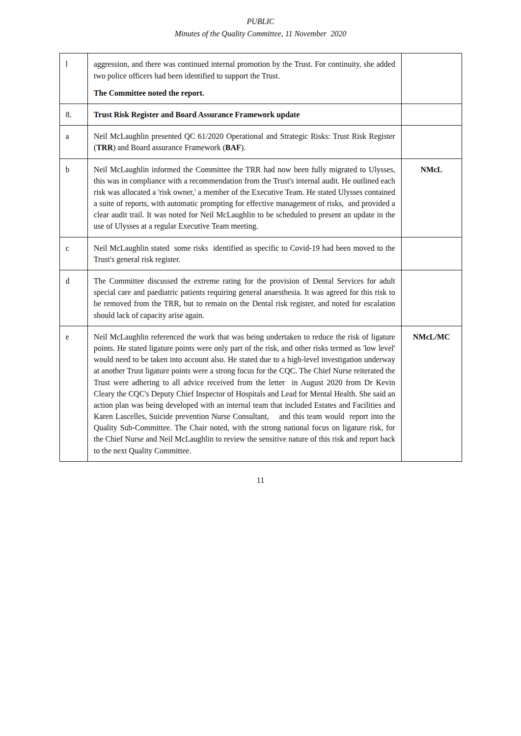PUBLIC
Minutes of the Quality Committee, 11 November 2020
| l | aggression, and there was continued internal promotion by the Trust. For continuity, she added two police officers had been identified to support the Trust. The Committee noted the report. | |
| 8. | Trust Risk Register and Board Assurance Framework update | |
| a | Neil McLaughlin presented QC 61/2020 Operational and Strategic Risks: Trust Risk Register ( TRR ) and Board assurance Framework ( BAF ). | |
| b | Neil McLaughlin informed the Committee the TRR had now been fully migrated to Ulysses, this was in compliance with a recommendation from the Trust's internal audit. He outlined each risk was allocated a 'risk owner,' a member of the Executive Team. He stated Ulysses contained a suite of reports, with automatic prompting for effective management of risks, and provided a clear audit trail. It was noted for Neil McLaughlin to be scheduled to present an update in the use of Ulysses at a regular Executive Team meeting. | NMcL |
| c | Neil McLaughlin stated some risks identified as specific to Covid-19 had been moved to the Trust's general risk register. | |
| d | The Committee discussed the extreme rating for the provision of Dental Services for adult special care and paediatric patients requiring general anaesthesia. It was agreed for this risk to be removed from the TRR, but to remain on the Dental risk register, and noted for escalation should lack of capacity arise again. | |
| e | Neil McLaughlin referenced the work that was being undertaken to reduce the risk of ligature points. He stated ligature points were only part of the risk, and other risks termed as 'low level' would need to be taken into account also. He stated due to a high-level investigation underway at another Trust ligature points were a strong focus for the CQC. The Chief Nurse reiterated the Trust were adhering to all advice received from the letter in August 2020 from Dr Kevin Cleary the CQC's Deputy Chief Inspector of Hospitals and Lead for Mental Health. She said an action plan was being developed with an internal team that included Estates and Facilities and Karen Lascelles, Suicide prevention Nurse Consultant, and this team would report into the Quality Sub-Committee. The Chair noted, with the strong national focus on ligature risk, for the Chief Nurse and Neil McLaughlin to review the sensitive nature of this risk and report back to the next Quality Committee. | NMcL/MC |
11